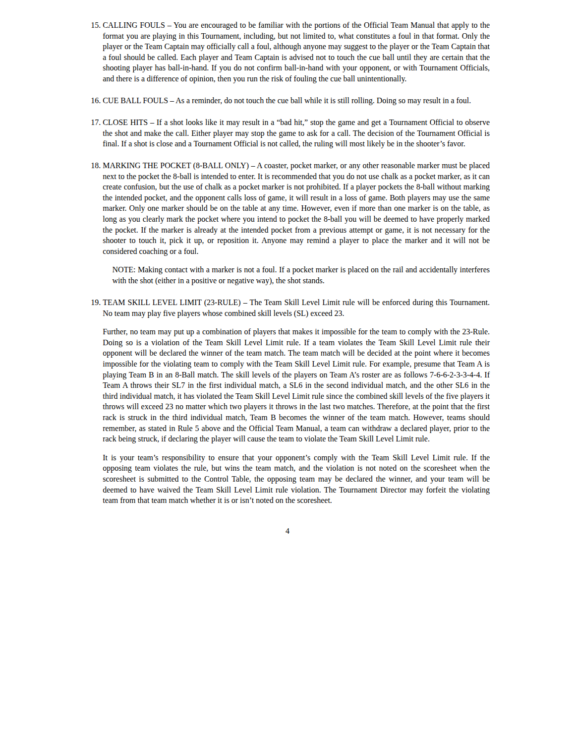CALLING FOULS – You are encouraged to be familiar with the portions of the Official Team Manual that apply to the format you are playing in this Tournament, including, but not limited to, what constitutes a foul in that format. Only the player or the Team Captain may officially call a foul, although anyone may suggest to the player or the Team Captain that a foul should be called. Each player and Team Captain is advised not to touch the cue ball until they are certain that the shooting player has ball-in-hand. If you do not confirm ball-in-hand with your opponent, or with Tournament Officials, and there is a difference of opinion, then you run the risk of fouling the cue ball unintentionally.
CUE BALL FOULS – As a reminder, do not touch the cue ball while it is still rolling. Doing so may result in a foul.
CLOSE HITS – If a shot looks like it may result in a “bad hit,” stop the game and get a Tournament Official to observe the shot and make the call. Either player may stop the game to ask for a call. The decision of the Tournament Official is final. If a shot is close and a Tournament Official is not called, the ruling will most likely be in the shooter’s favor.
MARKING THE POCKET (8-BALL ONLY) – A coaster, pocket marker, or any other reasonable marker must be placed next to the pocket the 8-ball is intended to enter. It is recommended that you do not use chalk as a pocket marker, as it can create confusion, but the use of chalk as a pocket marker is not prohibited. If a player pockets the 8-ball without marking the intended pocket, and the opponent calls loss of game, it will result in a loss of game. Both players may use the same marker. Only one marker should be on the table at any time. However, even if more than one marker is on the table, as long as you clearly mark the pocket where you intend to pocket the 8-ball you will be deemed to have properly marked the pocket. If the marker is already at the intended pocket from a previous attempt or game, it is not necessary for the shooter to touch it, pick it up, or reposition it. Anyone may remind a player to place the marker and it will not be considered coaching or a foul.
NOTE: Making contact with a marker is not a foul. If a pocket marker is placed on the rail and accidentally interferes with the shot (either in a positive or negative way), the shot stands.
TEAM SKILL LEVEL LIMIT (23-RULE) – The Team Skill Level Limit rule will be enforced during this Tournament. No team may play five players whose combined skill levels (SL) exceed 23.
Further, no team may put up a combination of players that makes it impossible for the team to comply with the 23-Rule. Doing so is a violation of the Team Skill Level Limit rule. If a team violates the Team Skill Level Limit rule their opponent will be declared the winner of the team match. The team match will be decided at the point where it becomes impossible for the violating team to comply with the Team Skill Level Limit rule. For example, presume that Team A is playing Team B in an 8-Ball match. The skill levels of the players on Team A’s roster are as follows 7-6-6-2-3-3-4-4. If Team A throws their SL7 in the first individual match, a SL6 in the second individual match, and the other SL6 in the third individual match, it has violated the Team Skill Level Limit rule since the combined skill levels of the five players it throws will exceed 23 no matter which two players it throws in the last two matches. Therefore, at the point that the first rack is struck in the third individual match, Team B becomes the winner of the team match. However, teams should remember, as stated in Rule 5 above and the Official Team Manual, a team can withdraw a declared player, prior to the rack being struck, if declaring the player will cause the team to violate the Team Skill Level Limit rule.
It is your team’s responsibility to ensure that your opponent’s comply with the Team Skill Level Limit rule. If the opposing team violates the rule, but wins the team match, and the violation is not noted on the scoresheet when the scoresheet is submitted to the Control Table, the opposing team may be declared the winner, and your team will be deemed to have waived the Team Skill Level Limit rule violation. The Tournament Director may forfeit the violating team from that team match whether it is or isn’t noted on the scoresheet.
4